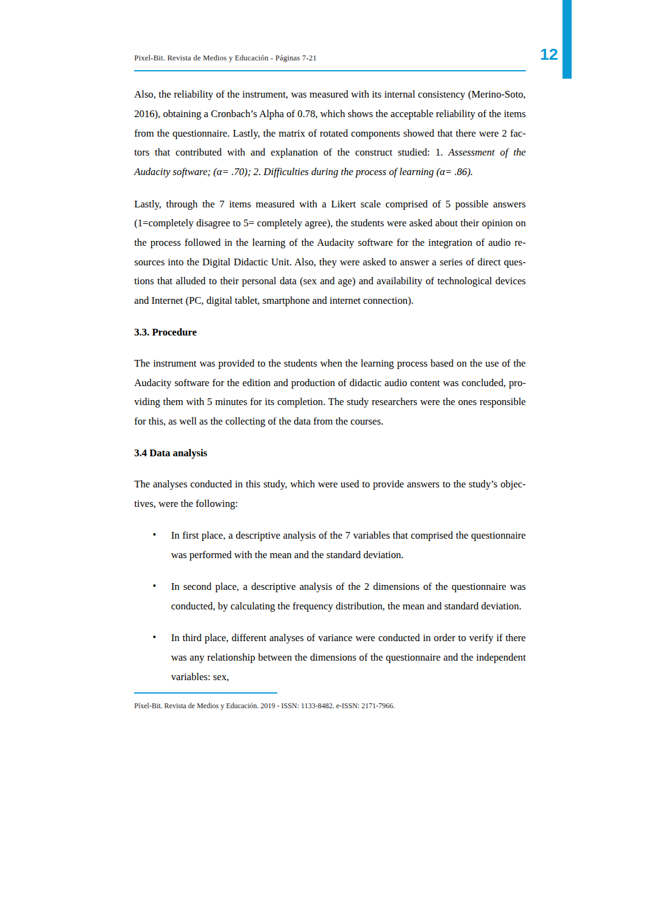12
Pixel-Bit. Revista de Medios y Educación - Páginas 7-21
Also, the reliability of the instrument, was measured with its internal consistency (Merino-Soto, 2016), obtaining a Cronbach’s Alpha of 0.78, which shows the acceptable reliability of the items from the questionnaire. Lastly, the matrix of rotated components showed that there were 2 factors that contributed with and explanation of the construct studied: 1. Assessment of the Audacity software; (α= .70); 2. Difficulties during the process of learning (α= .86).
Lastly, through the 7 items measured with a Likert scale comprised of 5 possible answers (1=completely disagree to 5= completely agree), the students were asked about their opinion on the process followed in the learning of the Audacity software for the integration of audio resources into the Digital Didactic Unit. Also, they were asked to answer a series of direct questions that alluded to their personal data (sex and age) and availability of technological devices and Internet (PC, digital tablet, smartphone and internet connection).
3.3. Procedure
The instrument was provided to the students when the learning process based on the use of the Audacity software for the edition and production of didactic audio content was concluded, providing them with 5 minutes for its completion. The study researchers were the ones responsible for this, as well as the collecting of the data from the courses.
3.4 Data analysis
The analyses conducted in this study, which were used to provide answers to the study’s objectives, were the following:
In first place, a descriptive analysis of the 7 variables that comprised the questionnaire was performed with the mean and the standard deviation.
In second place, a descriptive analysis of the 2 dimensions of the questionnaire was conducted, by calculating the frequency distribution, the mean and standard deviation.
In third place, different analyses of variance were conducted in order to verify if there was any relationship between the dimensions of the questionnaire and the independent variables: sex,
Píxel-Bit. Revista de Medios y Educación. 2019 - ISSN: 1133-8482. e-ISSN: 2171-7966.